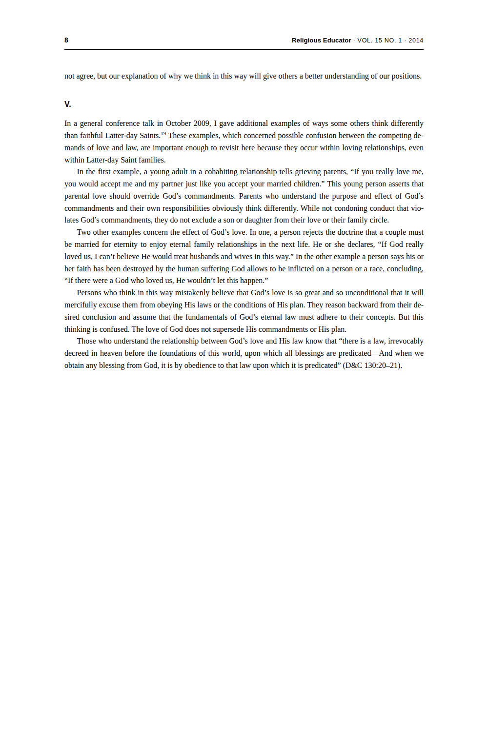8 Religious Educator · VOL. 15 NO. 1 · 2014
not agree, but our explanation of why we think in this way will give others a better understanding of our positions.
V.
In a general conference talk in October 2009, I gave additional examples of ways some others think differently than faithful Latter-day Saints.19 These examples, which concerned possible confusion between the competing demands of love and law, are important enough to revisit here because they occur within loving relationships, even within Latter-day Saint families.
In the first example, a young adult in a cohabiting relationship tells grieving parents, “If you really love me, you would accept me and my partner just like you accept your married children.” This young person asserts that parental love should override God’s commandments. Parents who understand the purpose and effect of God’s commandments and their own responsibilities obviously think differently. While not condoning conduct that violates God’s commandments, they do not exclude a son or daughter from their love or their family circle.
Two other examples concern the effect of God’s love. In one, a person rejects the doctrine that a couple must be married for eternity to enjoy eternal family relationships in the next life. He or she declares, “If God really loved us, I can’t believe He would treat husbands and wives in this way.” In the other example a person says his or her faith has been destroyed by the human suffering God allows to be inflicted on a person or a race, concluding, “If there were a God who loved us, He wouldn’t let this happen.”
Persons who think in this way mistakenly believe that God’s love is so great and so unconditional that it will mercifully excuse them from obeying His laws or the conditions of His plan. They reason backward from their desired conclusion and assume that the fundamentals of God’s eternal law must adhere to their concepts. But this thinking is confused. The love of God does not supersede His commandments or His plan.
Those who understand the relationship between God’s love and His law know that “there is a law, irrevocably decreed in heaven before the foundations of this world, upon which all blessings are predicated—And when we obtain any blessing from God, it is by obedience to that law upon which it is predicated” (D&C 130:20–21).